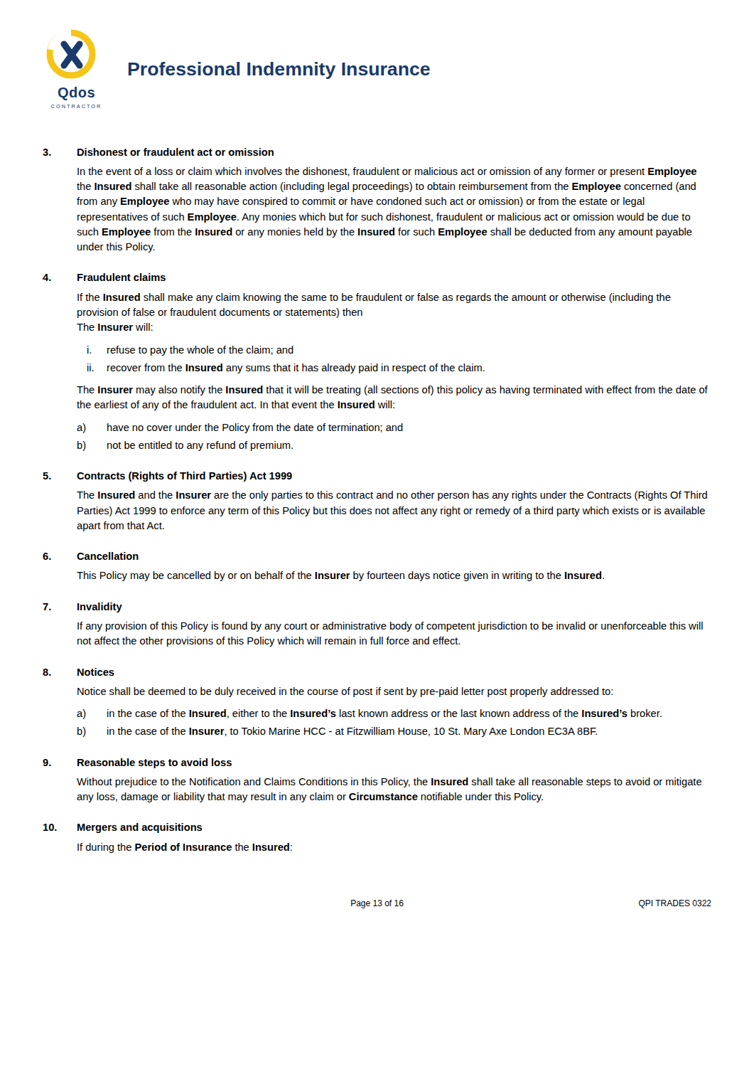Qdos
CONTRACTOR
Professional Indemnity Insurance
3.
Dishonest or fraudulent act or omission
In the event of a loss or claim which involves the dishonest, fraudulent or malicious act or omission of any former or present Employee the Insured shall take all reasonable action (including legal proceedings) to obtain reimbursement from the Employee concerned (and from any Employee who may have conspired to commit or have condoned such act or omission) or from the estate or legal representatives of such Employee. Any monies which but for such dishonest, fraudulent or malicious act or omission would be due to such Employee from the Insured or any monies held by the Insured for such Employee shall be deducted from any amount payable under this Policy.
4.
Fraudulent claims
If the Insured shall make any claim knowing the same to be fraudulent or false as regards the amount or otherwise (including the provision of false or fraudulent documents or statements) then
The Insurer will:
i.
refuse to pay the whole of the claim; and
ii.
recover from the Insured any sums that it has already paid in respect of the claim.
The Insurer may also notify the Insured that it will be treating (all sections of) this policy as having terminated with effect from the date of the earliest of any of the fraudulent act. In that event the Insured will:
a)
have no cover under the Policy from the date of termination; and
b)
not be entitled to any refund of premium.
5.
Contracts (Rights of Third Parties) Act 1999
The Insured and the Insurer are the only parties to this contract and no other person has any rights under the Contracts (Rights Of Third Parties) Act 1999 to enforce any term of this Policy but this does not affect any right or remedy of a third party which exists or is available apart from that Act.
6.
Cancellation
This Policy may be cancelled by or on behalf of the Insurer by fourteen days notice given in writing to the Insured.
7.
Invalidity
If any provision of this Policy is found by any court or administrative body of competent jurisdiction to be invalid or unenforceable this will not affect the other provisions of this Policy which will remain in full force and effect.
8.
Notices
Notice shall be deemed to be duly received in the course of post if sent by pre-paid letter post properly addressed to:
a)
in the case of the Insured, either to the Insured’s last known address or the last known address of the Insured’s broker.
b)
in the case of the Insurer, to Tokio Marine HCC - at Fitzwilliam House, 10 St. Mary Axe London EC3A 8BF.
9.
Reasonable steps to avoid loss
Without prejudice to the Notification and Claims Conditions in this Policy, the Insured shall take all reasonable steps to avoid or mitigate any loss, damage or liability that may result in any claim or Circumstance notifiable under this Policy.
10.
Mergers and acquisitions
If during the Period of Insurance the Insured:
Page 13 of 16
QPI TRADES 0322